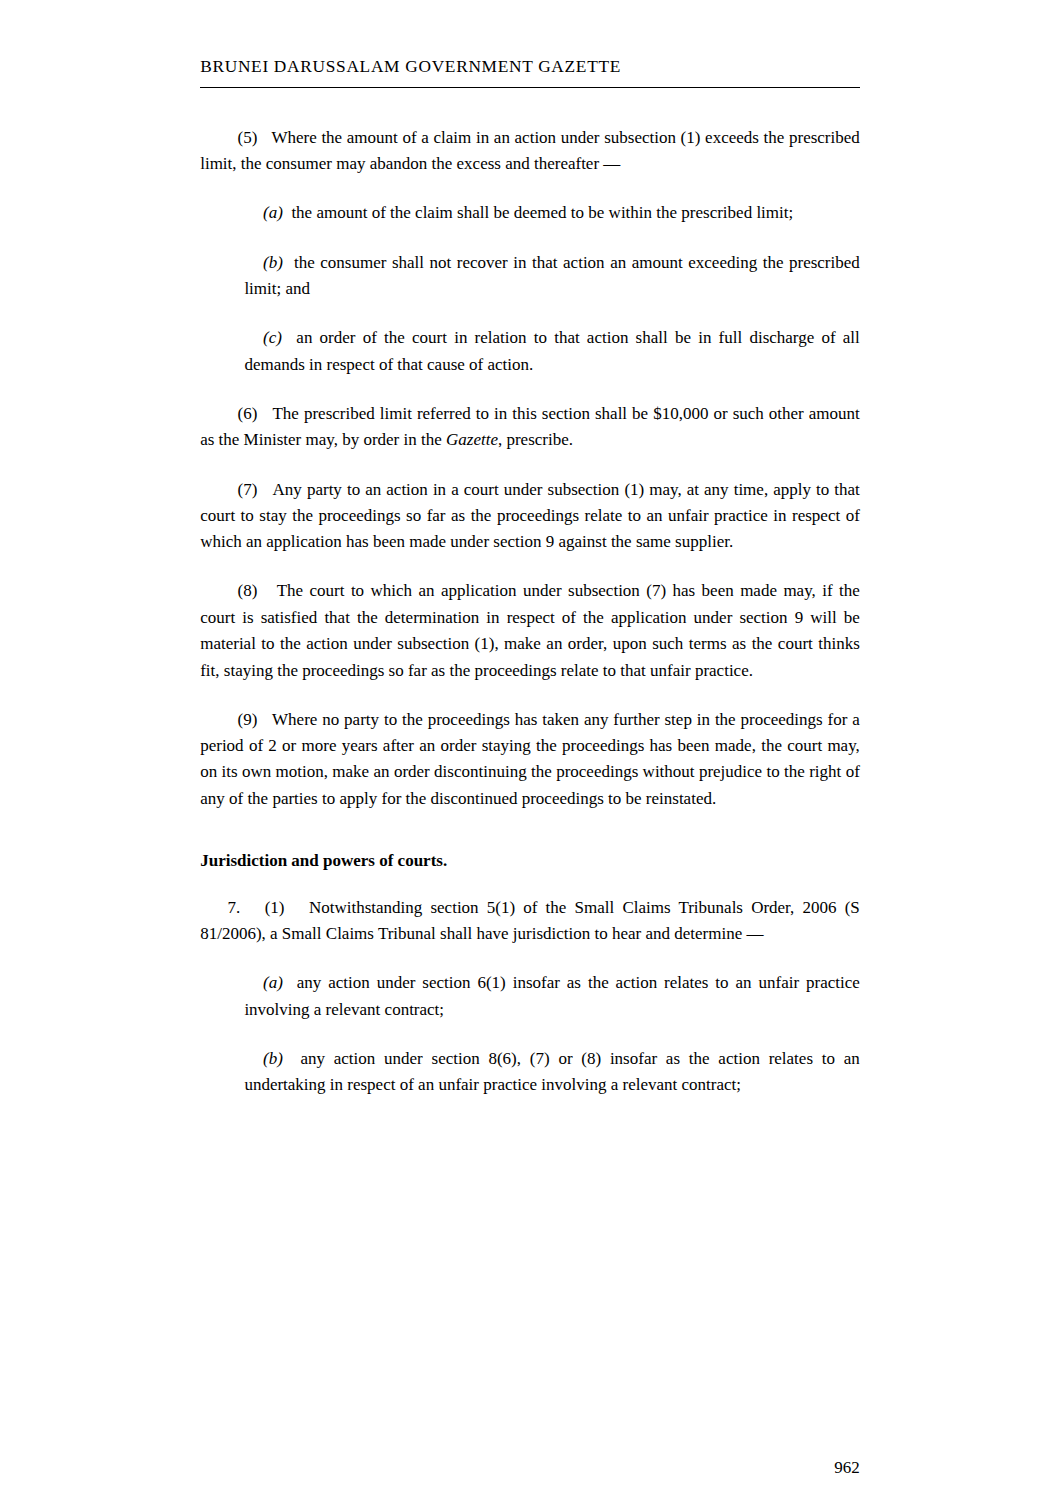BRUNEI DARUSSALAM GOVERNMENT GAZETTE
(5) Where the amount of a claim in an action under subsection (1) exceeds the prescribed limit, the consumer may abandon the excess and thereafter —
(a) the amount of the claim shall be deemed to be within the prescribed limit;
(b) the consumer shall not recover in that action an amount exceeding the prescribed limit; and
(c) an order of the court in relation to that action shall be in full discharge of all demands in respect of that cause of action.
(6) The prescribed limit referred to in this section shall be $10,000 or such other amount as the Minister may, by order in the Gazette, prescribe.
(7) Any party to an action in a court under subsection (1) may, at any time, apply to that court to stay the proceedings so far as the proceedings relate to an unfair practice in respect of which an application has been made under section 9 against the same supplier.
(8) The court to which an application under subsection (7) has been made may, if the court is satisfied that the determination in respect of the application under section 9 will be material to the action under subsection (1), make an order, upon such terms as the court thinks fit, staying the proceedings so far as the proceedings relate to that unfair practice.
(9) Where no party to the proceedings has taken any further step in the proceedings for a period of 2 or more years after an order staying the proceedings has been made, the court may, on its own motion, make an order discontinuing the proceedings without prejudice to the right of any of the parties to apply for the discontinued proceedings to be reinstated.
Jurisdiction and powers of courts.
7. (1) Notwithstanding section 5(1) of the Small Claims Tribunals Order, 2006 (S 81/2006), a Small Claims Tribunal shall have jurisdiction to hear and determine —
(a) any action under section 6(1) insofar as the action relates to an unfair practice involving a relevant contract;
(b) any action under section 8(6), (7) or (8) insofar as the action relates to an undertaking in respect of an unfair practice involving a relevant contract;
962